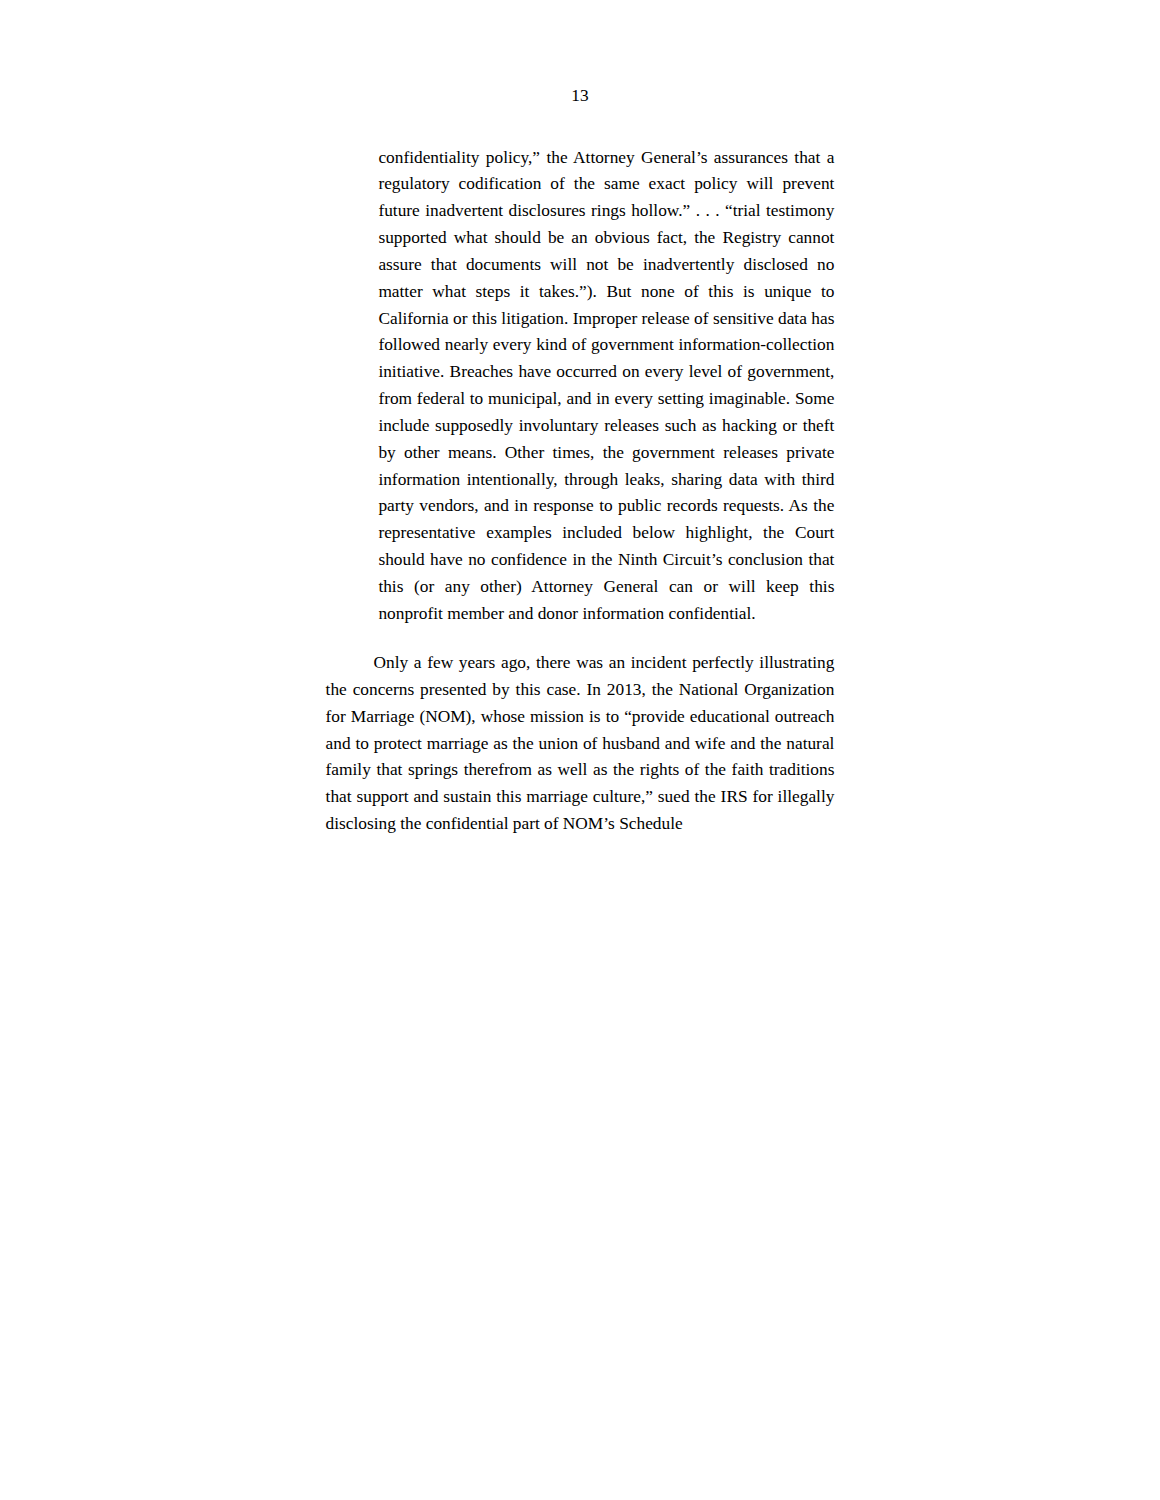13
confidentiality policy,” the Attorney General’s assurances that a regulatory codification of the same exact policy will prevent future inadvertent disclosures rings hollow.” . . . “trial testimony supported what should be an obvious fact, the Registry cannot assure that documents will not be inadvertently disclosed no matter what steps it takes.”). But none of this is unique to California or this litigation. Improper release of sensitive data has followed nearly every kind of government information-collection initiative. Breaches have occurred on every level of government, from federal to municipal, and in every setting imaginable. Some include supposedly involuntary releases such as hacking or theft by other means. Other times, the government releases private information intentionally, through leaks, sharing data with third party vendors, and in response to public records requests. As the representative examples included below highlight, the Court should have no confidence in the Ninth Circuit’s conclusion that this (or any other) Attorney General can or will keep this nonprofit member and donor information confidential.
Only a few years ago, there was an incident perfectly illustrating the concerns presented by this case. In 2013, the National Organization for Marriage (NOM), whose mission is to “provide educational outreach and to protect marriage as the union of husband and wife and the natural family that springs therefrom as well as the rights of the faith traditions that support and sustain this marriage culture,” sued the IRS for illegally disclosing the confidential part of NOM’s Schedule